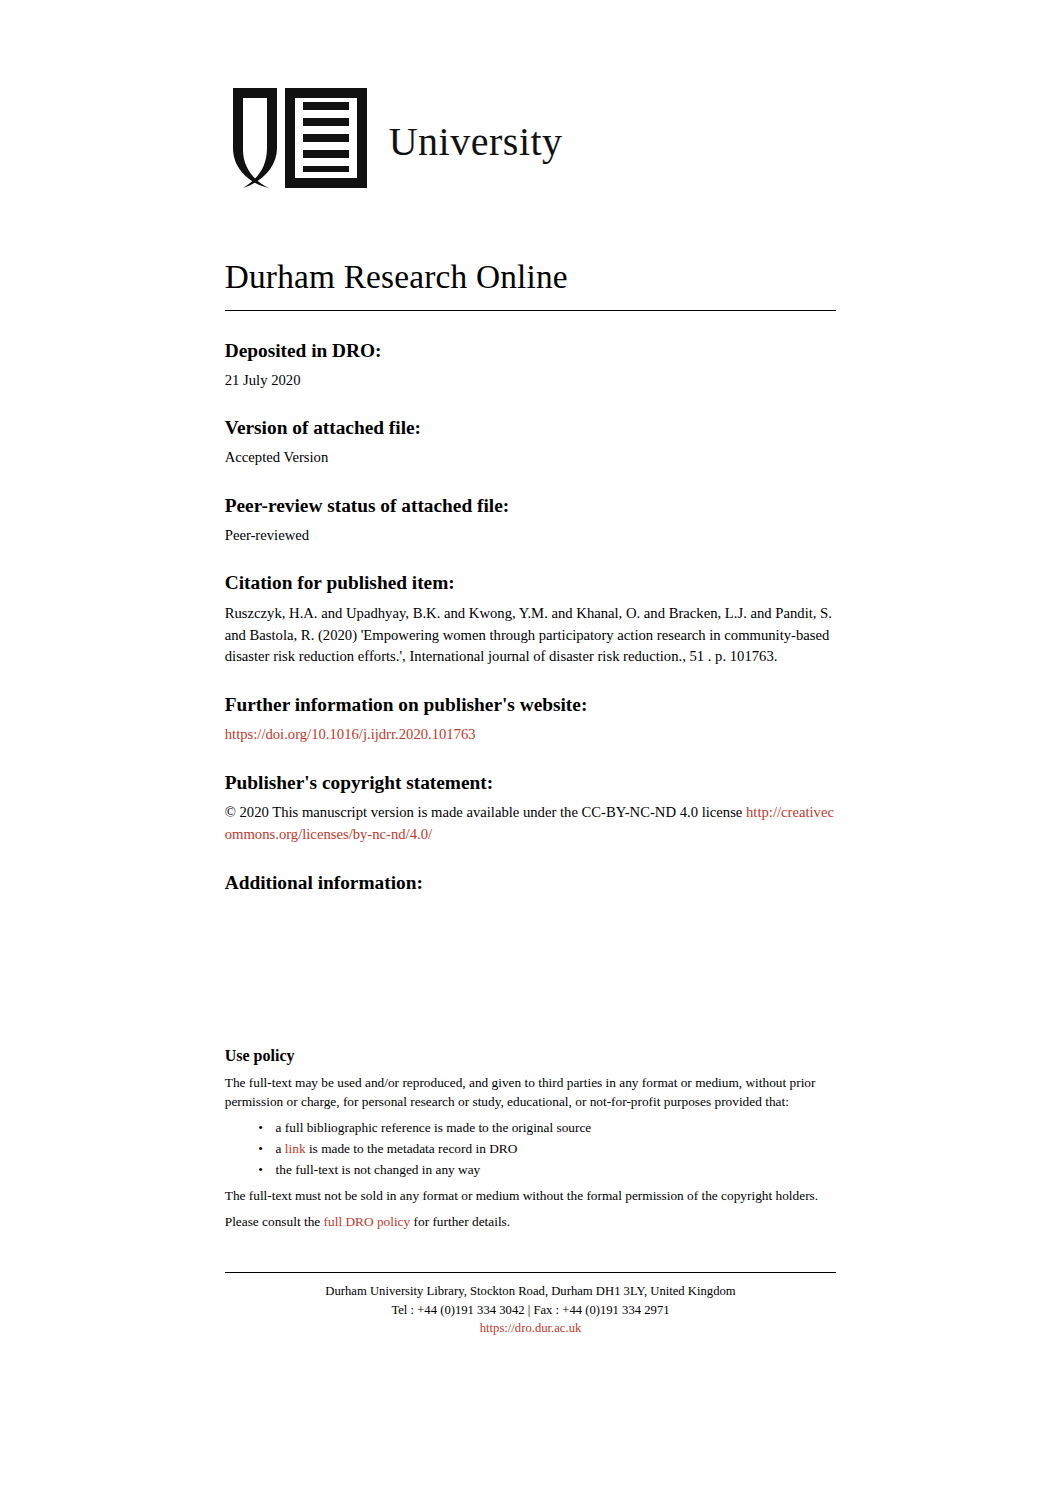University
Durham Research Online
Deposited in DRO:
21 July 2020
Version of attached file:
Accepted Version
Peer-review status of attached file:
Peer-reviewed
Citation for published item:
Ruszczyk, H.A. and Upadhyay, B.K. and Kwong, Y.M. and Khanal, O. and Bracken, L.J. and Pandit, S. and Bastola, R. (2020) 'Empowering women through participatory action research in community-based disaster risk reduction efforts.', International journal of disaster risk reduction., 51 . p. 101763.
Further information on publisher's website:
https://doi.org/10.1016/j.ijdrr.2020.101763
Publisher's copyright statement:
© 2020 This manuscript version is made available under the CC-BY-NC-ND 4.0 license http://creativecommons.org/licenses/by-nc-nd/4.0/
Additional information:
Use policy
The full-text may be used and/or reproduced, and given to third parties in any format or medium, without prior permission or charge, for personal research or study, educational, or not-for-profit purposes provided that:
a full bibliographic reference is made to the original source
a link is made to the metadata record in DRO
the full-text is not changed in any way
The full-text must not be sold in any format or medium without the formal permission of the copyright holders.
Please consult the full DRO policy for further details.
Durham University Library, Stockton Road, Durham DH1 3LY, United Kingdom
Tel : +44 (0)191 334 3042 | Fax : +44 (0)191 334 2971
https://dro.dur.ac.uk